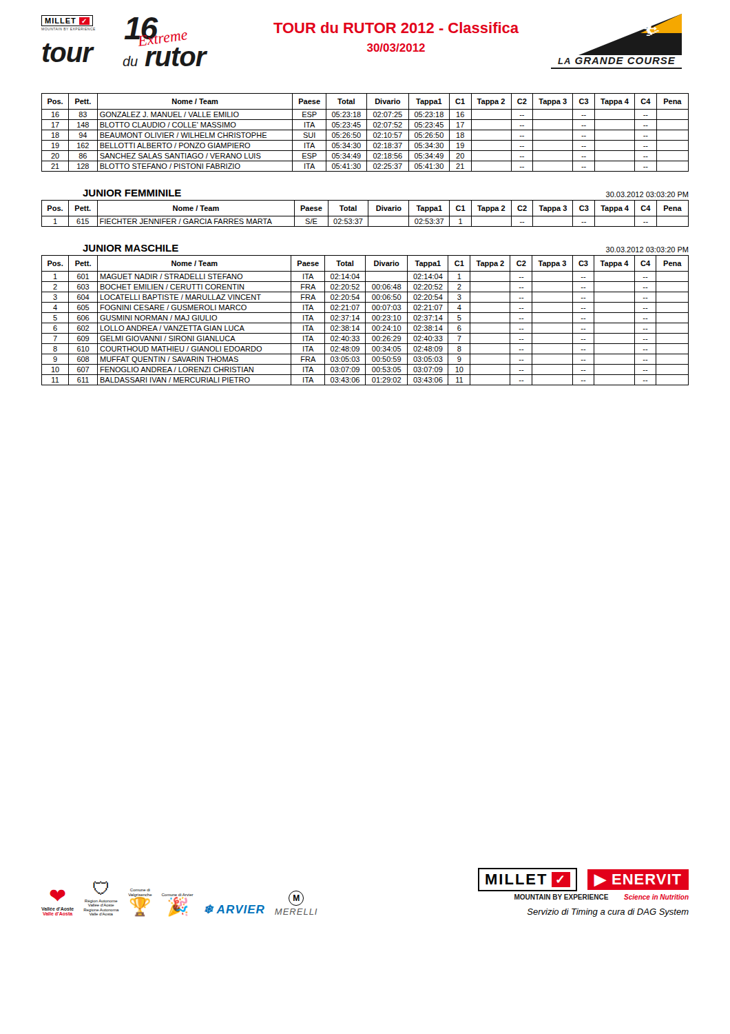MILLET✓
MOUNTAIN BY EXPERIENCE
16
tour
du
rutor
Extreme
TOUR du RUTOR 2012 - Classifica
30/03/2012
⛷
LA GRANDE COURSE
| Pos. | Pett. | Nome / Team | Paese | Total | Divario | Tappa1 | C1 | Tappa 2 | C2 | Tappa 3 | C3 | Tappa 4 | C4 | Pena |
| --- | --- | --- | --- | --- | --- | --- | --- | --- | --- | --- | --- | --- | --- | --- |
| 16 | 83 | GONZALEZ J. MANUEL / VALLE EMILIO | ESP | 05:23:18 | 02:07:25 | 05:23:18 | 16 | | -- | | -- | | -- | |
| 17 | 148 | BLOTTO CLAUDIO / COLLE' MASSIMO | ITA | 05:23:45 | 02:07:52 | 05:23:45 | 17 | | -- | | -- | | -- | |
| 18 | 94 | BEAUMONT OLIVIER / WILHELM CHRISTOPHE | SUI | 05:26:50 | 02:10:57 | 05:26:50 | 18 | | -- | | -- | | -- | |
| 19 | 162 | BELLOTTI ALBERTO / PONZO GIAMPIERO | ITA | 05:34:30 | 02:18:37 | 05:34:30 | 19 | | -- | | -- | | -- | |
| 20 | 86 | SANCHEZ SALAS SANTIAGO / VERANO LUIS | ESP | 05:34:49 | 02:18:56 | 05:34:49 | 20 | | -- | | -- | | -- | |
| 21 | 128 | BLOTTO STEFANO / PISTONI FABRIZIO | ITA | 05:41:30 | 02:25:37 | 05:41:30 | 21 | | -- | | -- | | -- | |
JUNIOR FEMMINILE
30.03.2012 03:03:20 PM
| Pos. | Pett. | Nome / Team | Paese | Total | Divario | Tappa1 | C1 | Tappa 2 | C2 | Tappa 3 | C3 | Tappa 4 | C4 | Pena |
| --- | --- | --- | --- | --- | --- | --- | --- | --- | --- | --- | --- | --- | --- | --- |
| 1 | 615 | FIECHTER JENNIFER / GARCIA FARRES MARTA | S/E | 02:53:37 | | 02:53:37 | 1 | | -- | | -- | | -- | |
JUNIOR MASCHILE
30.03.2012 03:03:20 PM
| Pos. | Pett. | Nome / Team | Paese | Total | Divario | Tappa1 | C1 | Tappa 2 | C2 | Tappa 3 | C3 | Tappa 4 | C4 | Pena |
| --- | --- | --- | --- | --- | --- | --- | --- | --- | --- | --- | --- | --- | --- | --- |
| 1 | 601 | MAGUET NADIR / STRADELLI STEFANO | ITA | 02:14:04 | | 02:14:04 | 1 | | -- | | -- | | -- | |
| 2 | 603 | BOCHET EMILIEN / CERUTTI CORENTIN | FRA | 02:20:52 | 00:06:48 | 02:20:52 | 2 | | -- | | -- | | -- | |
| 3 | 604 | LOCATELLI BAPTISTE / MARULLAZ VINCENT | FRA | 02:20:54 | 00:06:50 | 02:20:54 | 3 | | -- | | -- | | -- | |
| 4 | 605 | FOGNINI CESARE / GUSMEROLI MARCO | ITA | 02:21:07 | 00:07:03 | 02:21:07 | 4 | | -- | | -- | | -- | |
| 5 | 606 | GUSMINI NORMAN / MAJ GIULIO | ITA | 02:37:14 | 00:23:10 | 02:37:14 | 5 | | -- | | -- | | -- | |
| 6 | 602 | LOLLO ANDREA / VANZETTA GIAN LUCA | ITA | 02:38:14 | 00:24:10 | 02:38:14 | 6 | | -- | | -- | | -- | |
| 7 | 609 | GELMI GIOVANNI / SIRONI GIANLUCA | ITA | 02:40:33 | 00:26:29 | 02:40:33 | 7 | | -- | | -- | | -- | |
| 8 | 610 | COURTHOUD MATHIEU / GIANOLI EDOARDO | ITA | 02:48:09 | 00:34:05 | 02:48:09 | 8 | | -- | | -- | | -- | |
| 9 | 608 | MUFFAT QUENTIN / SAVARIN THOMAS | FRA | 03:05:03 | 00:50:59 | 03:05:03 | 9 | | -- | | -- | | -- | |
| 10 | 607 | FENOGLIO ANDREA / LORENZI CHRISTIAN | ITA | 03:07:09 | 00:53:05 | 03:07:09 | 10 | | -- | | -- | | -- | |
| 11 | 611 | BALDASSARI IVAN / MERCURIALI PIETRO | ITA | 03:43:06 | 01:29:02 | 03:43:06 | 11 | | -- | | -- | | -- | |
❤
Vallée d'Aoste
Valle d'Aosta
🛡
Région Autonome
Vallée d'Aoste
Regione Autonoma
Valle d'Aosta
Comune di
Valgrisenche
🏆
Comune di Arvier
🎉
❄ ARVIER
M
MERELLI
MILLET✓ ▶ ENERVIT
MOUNTAIN BY EXPERIENCE Science in Nutrition
Servizio di Timing a cura di DAG System